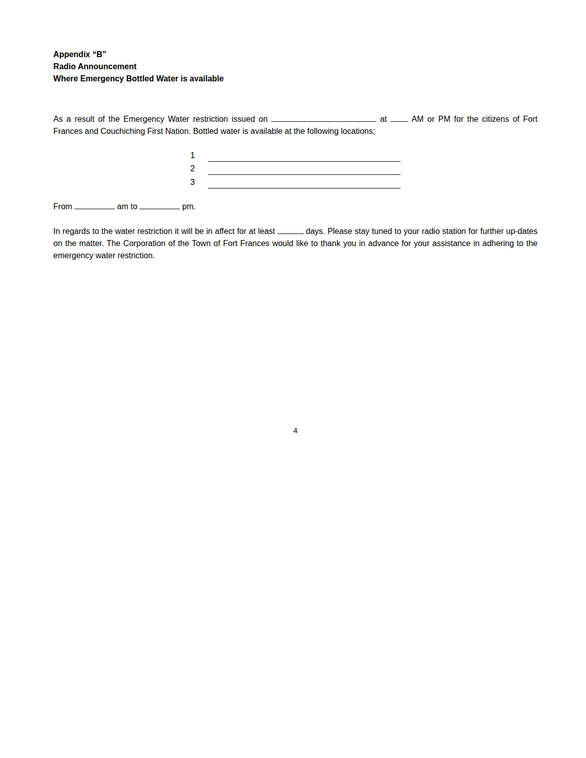Appendix “B”
Radio Announcement
Where Emergency Bottled Water is available
As a result of the Emergency Water restriction issued on at AM or PM for the citizens of Fort Frances and Couchiching First Nation. Bottled water is available at the following locations;
From am to pm.
In regards to the water restriction it will be in affect for at least days. Please stay tuned to your radio station for further up-dates on the matter. The Corporation of the Town of Fort Frances would like to thank you in advance for your assistance in adhering to the emergency water restriction.
4